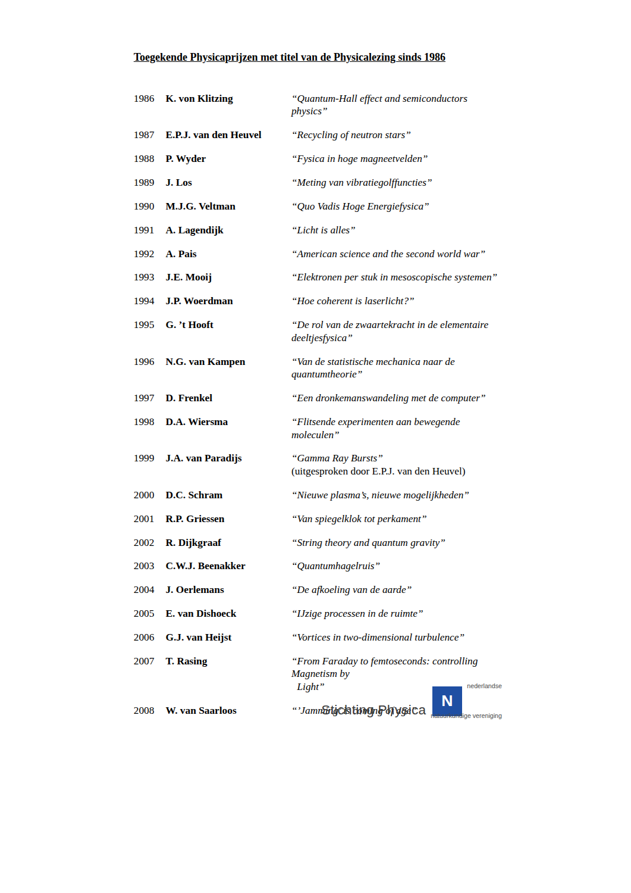Toegekende Physicaprijzen met titel van de Physicalezing sinds 1986
| 1986 | K. von Klitzing | “Quantum-Hall effect and semiconductors physics” |
| 1987 | E.P.J. van den Heuvel | “Recycling of neutron stars” |
| 1988 | P. Wyder | “Fysica in hoge magneetvelden” |
| 1989 | J. Los | “Meting van vibratiegolffuncties” |
| 1990 | M.J.G. Veltman | “Quo Vadis Hoge Energiefysica” |
| 1991 | A. Lagendijk | “Licht is alles” |
| 1992 | A. Pais | “American science and the second world war” |
| 1993 | J.E. Mooij | “Elektronen per stuk in mesoscopische systemen” |
| 1994 | J.P. Woerdman | “Hoe coherent is laserlicht?” |
| 1995 | G. ’t Hooft | “De rol van de zwaartekracht in de elementaire deeltjesfysica” |
| 1996 | N.G. van Kampen | “Van de statistische mechanica naar de quantumtheorie” |
| 1997 | D. Frenkel | “Een dronkemanswandeling met de computer” |
| 1998 | D.A. Wiersma | “Flitsende experimenten aan bewegende moleculen” |
| 1999 | J.A. van Paradijs | “Gamma Ray Bursts” (uitgesproken door E.P.J. van den Heuvel) |
| 2000 | D.C. Schram | “Nieuwe plasma’s, nieuwe mogelijkheden” |
| 2001 | R.P. Griessen | “Van spiegelklok tot perkament” |
| 2002 | R. Dijkgraaf | “String theory and quantum gravity” |
| 2003 | C.W.J. Beenakker | “Quantumhagelruis” |
| 2004 | J. Oerlemans | “De afkoeling van de aarde” |
| 2005 | E. van Dishoeck | “IJzige processen in de ruimte” |
| 2006 | G.J. van Heijst | “Vortices in two-dimensional turbulence” |
| 2007 | T. Rasing | “From Faraday to femtoseconds: controlling Magnetism by Light” |
| 2008 | W. van Saarloos | “’Jamming’ is coming of age” |
nederlandse
Stichting Physica
N
natuurkundige vereniging